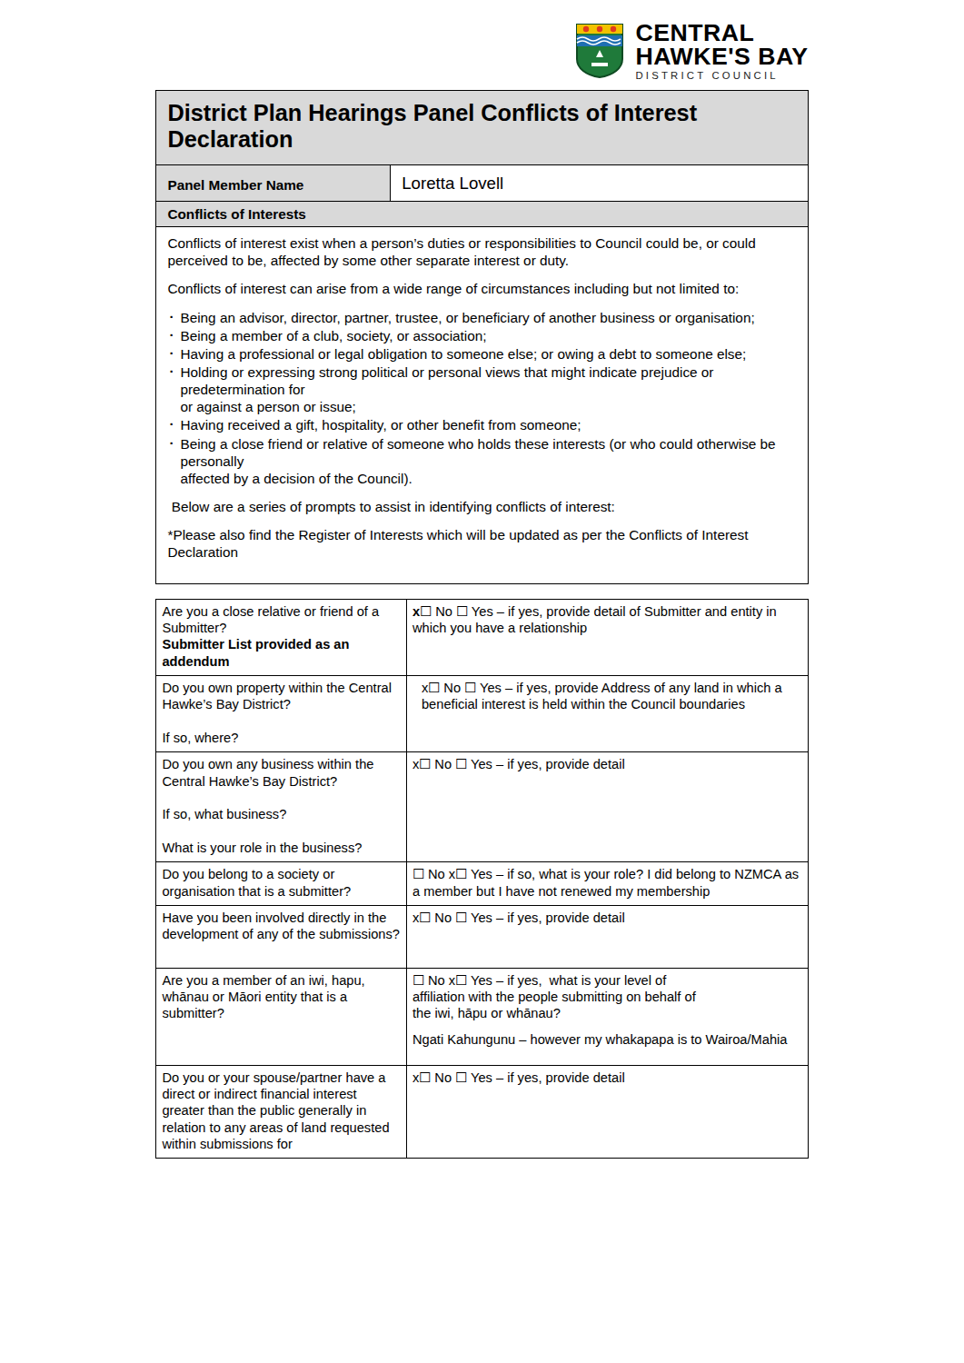CENTRAL
HAWKE'S BAY
DISTRICT COUNCIL
District Plan Hearings Panel Conflicts of Interest Declaration
Panel Member Name
Loretta Lovell
Conflicts of Interests
Conflicts of interest exist when a person’s duties or responsibilities to Council could be, or could perceived to be, affected by some other separate interest or duty.
Conflicts of interest can arise from a wide range of circumstances including but not limited to:
Being an advisor, director, partner, trustee, or beneficiary of another business or organisation;
Being a member of a club, society, or association;
Having a professional or legal obligation to someone else; or owing a debt to someone else;
Holding or expressing strong political or personal views that might indicate prejudice or predetermination foror against a person or issue;
Having received a gift, hospitality, or other benefit from someone;
Being a close friend or relative of someone who holds these interests (or who could otherwise be personallyaffected by a decision of the Council).
Below are a series of prompts to assist in identifying conflicts of interest:
*Please also find the Register of Interests which will be updated as per the Conflicts of Interest Declaration
| Are you a close relative or friend of a Submitter? Submitter List provided as an addendum | x ☐ No ☐ Yes – if yes, provide detail of Submitter and entity in which you have a relationship |
| Do you own property within the Central Hawke’s Bay District? If so, where? | x ☐ No ☐ Yes – if yes, provide Address of any land in which a beneficial interest is held within the Council boundaries |
| Do you own any business within the Central Hawke’s Bay District? If so, what business? What is your role in the business? | x ☐ No ☐ Yes – if yes, provide detail |
| Do you belong to a society or organisation that is a submitter? | ☐ No x ☐ Yes – if so, what is your role? I did belong to NZMCA as a member but I have not renewed my membership |
| Have you been involved directly in the development of any of the submissions? | x ☐ No ☐ Yes – if yes, provide detail |
| Are you a member of an iwi, hapu, whānau or Māori entity that is a submitter? | ☐ No x ☐ Yes – if yes, what is your level of affiliation with the people submitting on behalf of the iwi, hāpu or whānau? Ngati Kahungunu – however my whakapapa is to Wairoa/Mahia |
| Do you or your spouse/partner have a direct or indirect financial interest greater than the public generally in relation to any areas of land requested within submissions for | x ☐ No ☐ Yes – if yes, provide detail |